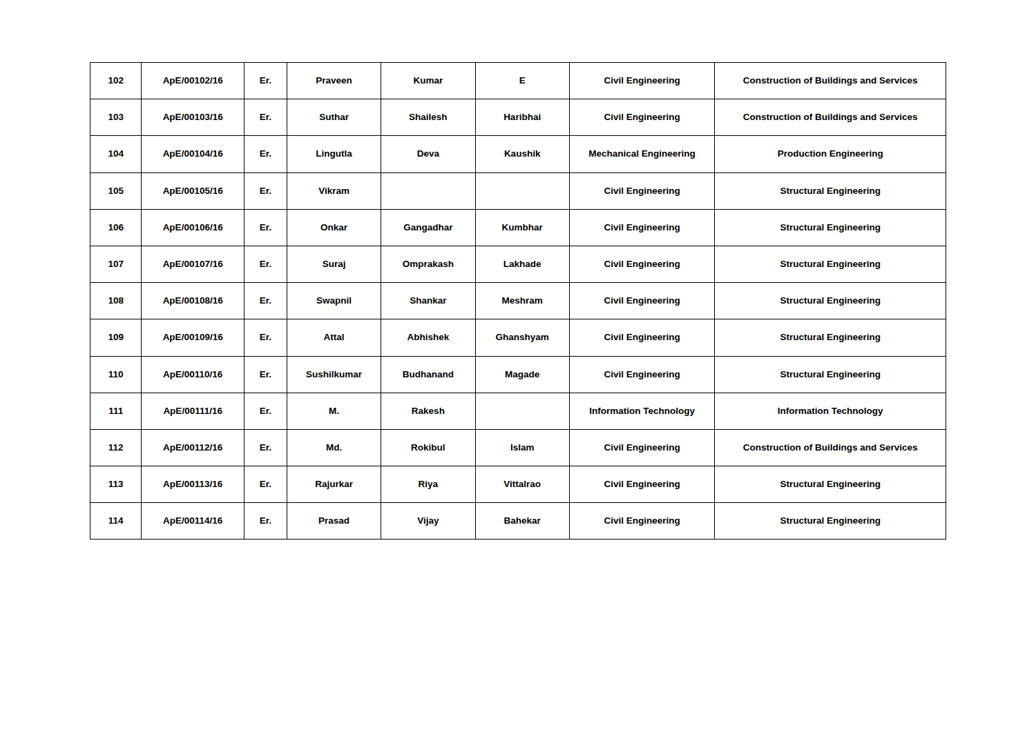| 102 | ApE/00102/16 | Er. | Praveen | Kumar | E | Civil Engineering | Construction of Buildings and Services |
| 103 | ApE/00103/16 | Er. | Suthar | Shailesh | Haribhai | Civil Engineering | Construction of Buildings and Services |
| 104 | ApE/00104/16 | Er. | Lingutla | Deva | Kaushik | Mechanical Engineering | Production Engineering |
| 105 | ApE/00105/16 | Er. | Vikram | | | Civil Engineering | Structural Engineering |
| 106 | ApE/00106/16 | Er. | Onkar | Gangadhar | Kumbhar | Civil Engineering | Structural Engineering |
| 107 | ApE/00107/16 | Er. | Suraj | Omprakash | Lakhade | Civil Engineering | Structural Engineering |
| 108 | ApE/00108/16 | Er. | Swapnil | Shankar | Meshram | Civil Engineering | Structural Engineering |
| 109 | ApE/00109/16 | Er. | Attal | Abhishek | Ghanshyam | Civil Engineering | Structural Engineering |
| 110 | ApE/00110/16 | Er. | Sushilkumar | Budhanand | Magade | Civil Engineering | Structural Engineering |
| 111 | ApE/00111/16 | Er. | M. | Rakesh | | Information Technology | Information Technology |
| 112 | ApE/00112/16 | Er. | Md. | Rokibul | Islam | Civil Engineering | Construction of Buildings and Services |
| 113 | ApE/00113/16 | Er. | Rajurkar | Riya | Vittalrao | Civil Engineering | Structural Engineering |
| 114 | ApE/00114/16 | Er. | Prasad | Vijay | Bahekar | Civil Engineering | Structural Engineering |